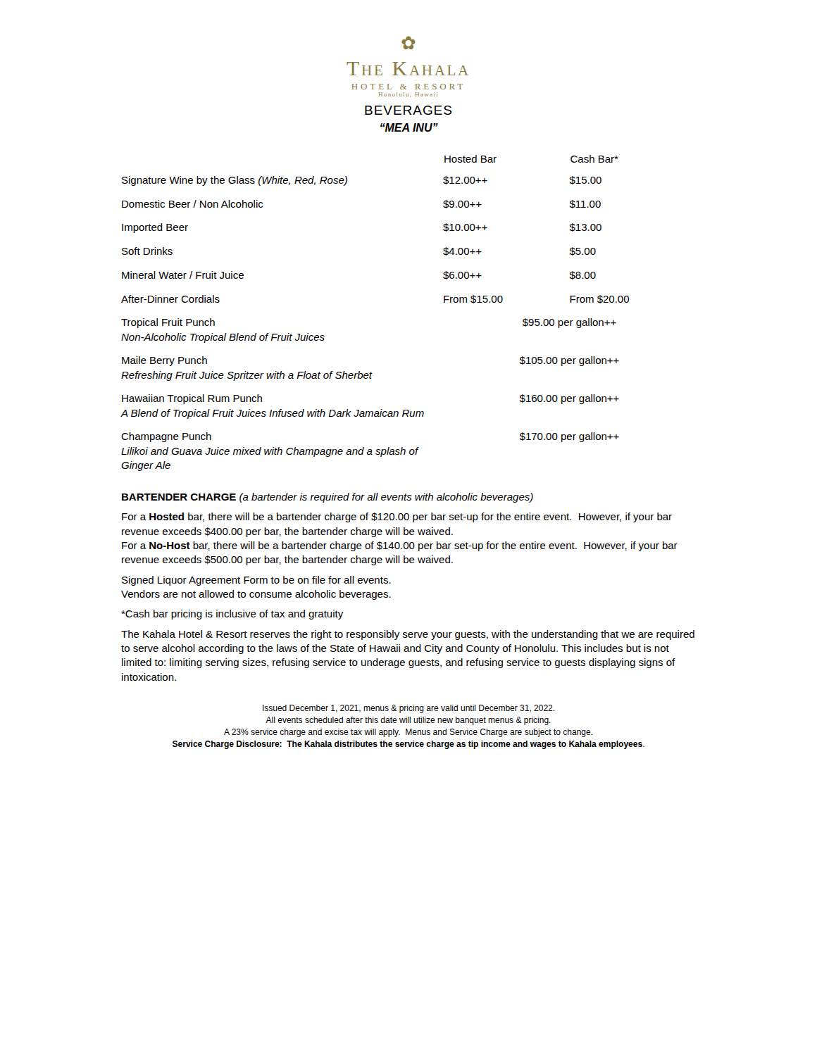✿
The Kahala
HOTEL & RESORT
Honolulu, Hawaii
BEVERAGES
“MEA INU”
| | Hosted Bar | Cash Bar* |
| --- | --- | --- |
| Signature Wine by the Glass (White, Red, Rose) | $12.00++ | $15.00 |
| Domestic Beer / Non Alcoholic | $9.00++ | $11.00 |
| Imported Beer | $10.00++ | $13.00 |
| Soft Drinks | $4.00++ | $5.00 |
| Mineral Water / Fruit Juice | $6.00++ | $8.00 |
| After-Dinner Cordials | From $15.00 | From $20.00 |
| Tropical Fruit Punch Non-Alcoholic Tropical Blend of Fruit Juices | $95.00 per gallon++ |
| Maile Berry Punch Refreshing Fruit Juice Spritzer with a Float of Sherbet | $105.00 per gallon++ |
| Hawaiian Tropical Rum Punch A Blend of Tropical Fruit Juices Infused with Dark Jamaican Rum | $160.00 per gallon++ |
| Champagne Punch Lilikoi and Guava Juice mixed with Champagne and a splash of Ginger Ale | $170.00 per gallon++ |
BARTENDER CHARGE (a bartender is required for all events with alcoholic beverages)
For a Hosted bar, there will be a bartender charge of $120.00 per bar set-up for the entire event. However, if your bar revenue exceeds $400.00 per bar, the bartender charge will be waived.
For a No-Host bar, there will be a bartender charge of $140.00 per bar set-up for the entire event. However, if your bar revenue exceeds $500.00 per bar, the bartender charge will be waived.
Signed Liquor Agreement Form to be on file for all events.
Vendors are not allowed to consume alcoholic beverages.
*Cash bar pricing is inclusive of tax and gratuity
The Kahala Hotel & Resort reserves the right to responsibly serve your guests, with the understanding that we are required to serve alcohol according to the laws of the State of Hawaii and City and County of Honolulu. This includes but is not limited to: limiting serving sizes, refusing service to underage guests, and refusing service to guests displaying signs of intoxication.
Issued December 1, 2021, menus & pricing are valid until December 31, 2022.
All events scheduled after this date will utilize new banquet menus & pricing.
A 23% service charge and excise tax will apply. Menus and Service Charge are subject to change.
Service Charge Disclosure: The Kahala distributes the service charge as tip income and wages to Kahala employees.